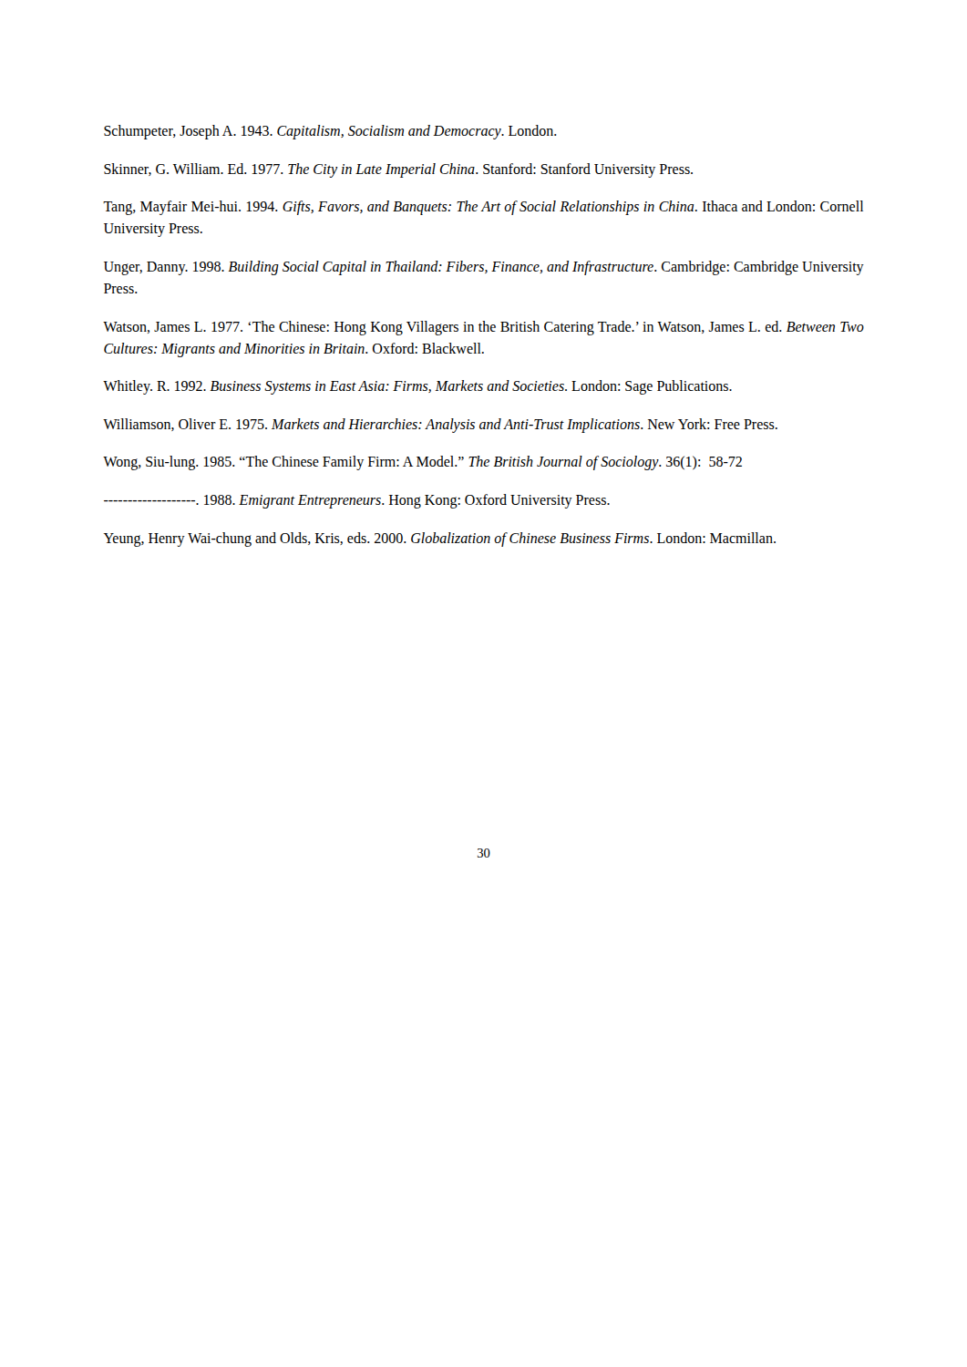Schumpeter, Joseph A. 1943. Capitalism, Socialism and Democracy. London.
Skinner, G. William. Ed. 1977. The City in Late Imperial China. Stanford: Stanford University Press.
Tang, Mayfair Mei-hui. 1994. Gifts, Favors, and Banquets: The Art of Social Relationships in China. Ithaca and London: Cornell University Press.
Unger, Danny. 1998. Building Social Capital in Thailand: Fibers, Finance, and Infrastructure. Cambridge: Cambridge University Press.
Watson, James L. 1977. ‘The Chinese: Hong Kong Villagers in the British Catering Trade.’ in Watson, James L. ed. Between Two Cultures: Migrants and Minorities in Britain. Oxford: Blackwell.
Whitley. R. 1992. Business Systems in East Asia: Firms, Markets and Societies. London: Sage Publications.
Williamson, Oliver E. 1975. Markets and Hierarchies: Analysis and Anti-Trust Implications. New York: Free Press.
Wong, Siu-lung. 1985. “The Chinese Family Firm: A Model.” The British Journal of Sociology. 36(1): 58-72
-------------------. 1988. Emigrant Entrepreneurs. Hong Kong: Oxford University Press.
Yeung, Henry Wai-chung and Olds, Kris, eds. 2000. Globalization of Chinese Business Firms. London: Macmillan.
30